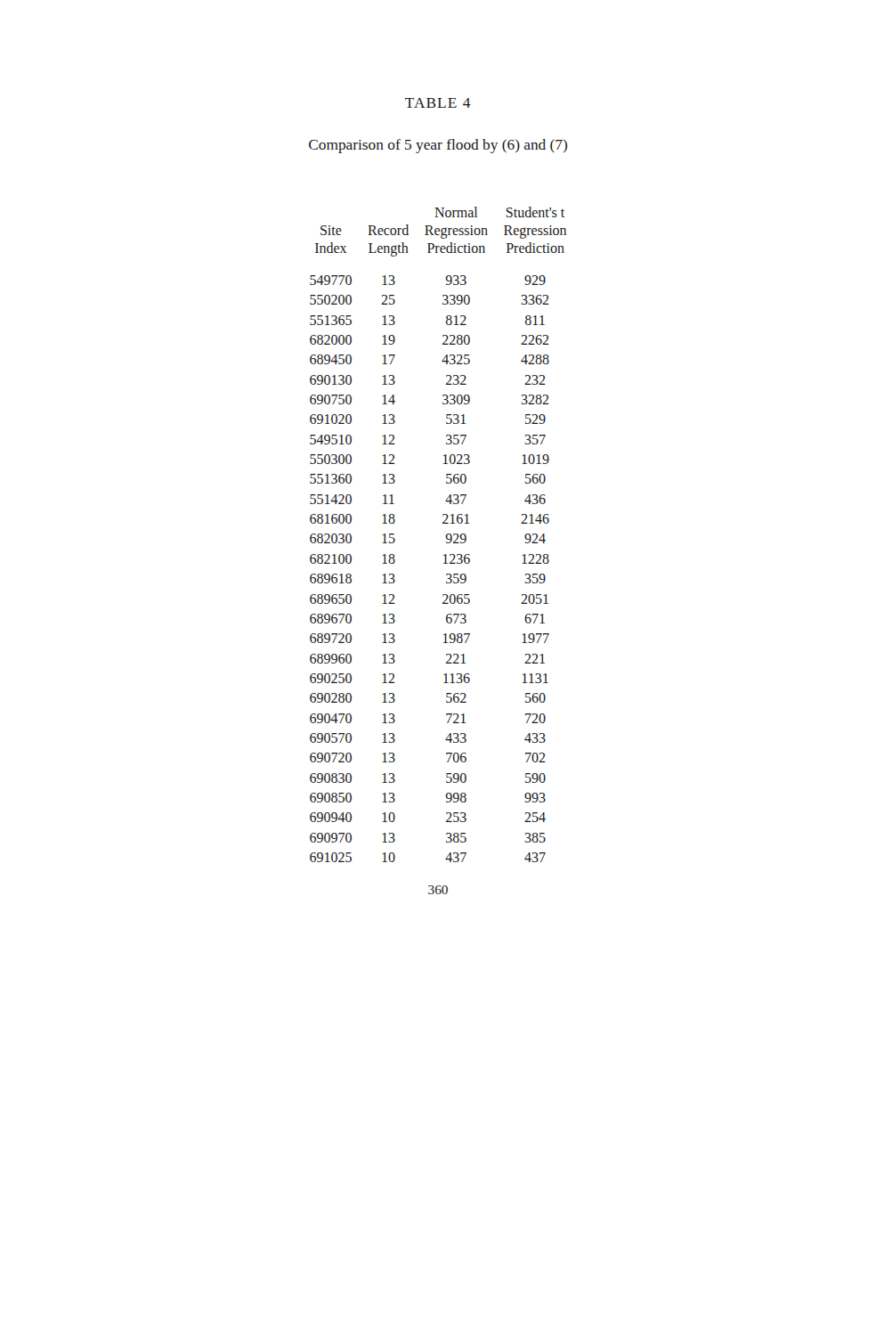TABLE 4
Comparison of 5 year flood by (6) and (7)
| Site Index | Record Length | Normal Regression Prediction | Student's t Regression Prediction |
| --- | --- | --- | --- |
| 549770 | 13 | 933 | 929 |
| 550200 | 25 | 3390 | 3362 |
| 551365 | 13 | 812 | 811 |
| 682000 | 19 | 2280 | 2262 |
| 689450 | 17 | 4325 | 4288 |
| 690130 | 13 | 232 | 232 |
| 690750 | 14 | 3309 | 3282 |
| 691020 | 13 | 531 | 529 |
| 549510 | 12 | 357 | 357 |
| 550300 | 12 | 1023 | 1019 |
| 551360 | 13 | 560 | 560 |
| 551420 | 11 | 437 | 436 |
| 681600 | 18 | 2161 | 2146 |
| 682030 | 15 | 929 | 924 |
| 682100 | 18 | 1236 | 1228 |
| 689618 | 13 | 359 | 359 |
| 689650 | 12 | 2065 | 2051 |
| 689670 | 13 | 673 | 671 |
| 689720 | 13 | 1987 | 1977 |
| 689960 | 13 | 221 | 221 |
| 690250 | 12 | 1136 | 1131 |
| 690280 | 13 | 562 | 560 |
| 690470 | 13 | 721 | 720 |
| 690570 | 13 | 433 | 433 |
| 690720 | 13 | 706 | 702 |
| 690830 | 13 | 590 | 590 |
| 690850 | 13 | 998 | 993 |
| 690940 | 10 | 253 | 254 |
| 690970 | 13 | 385 | 385 |
| 691025 | 10 | 437 | 437 |
360